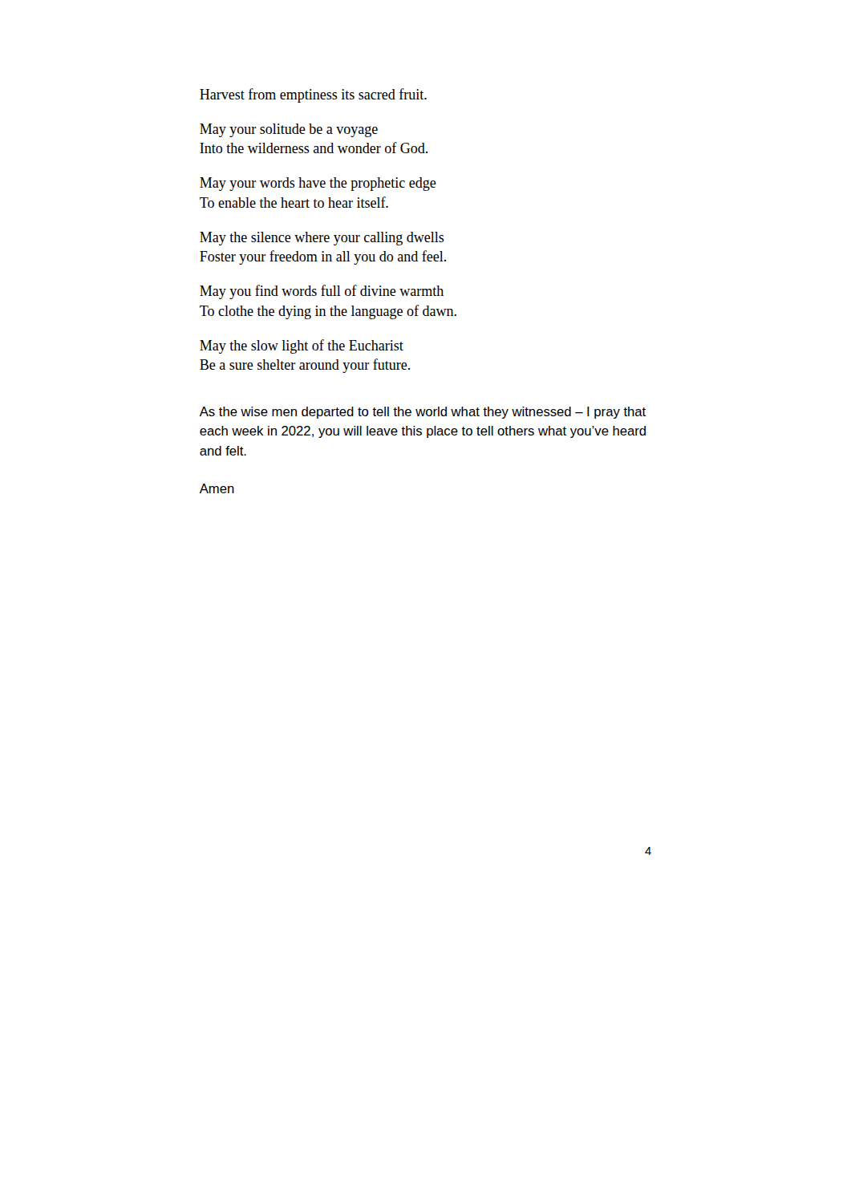Harvest from emptiness its sacred fruit.
May your solitude be a voyage
Into the wilderness and wonder of God.
May your words have the prophetic edge
To enable the heart to hear itself.
May the silence where your calling dwells
Foster your freedom in all you do and feel.
May you find words full of divine warmth
To clothe the dying in the language of dawn.
May the slow light of the Eucharist
Be a sure shelter around your future.
As the wise men departed to tell the world what they witnessed – I pray that each week in 2022, you will leave this place to tell others what you’ve heard and felt.
Amen
4